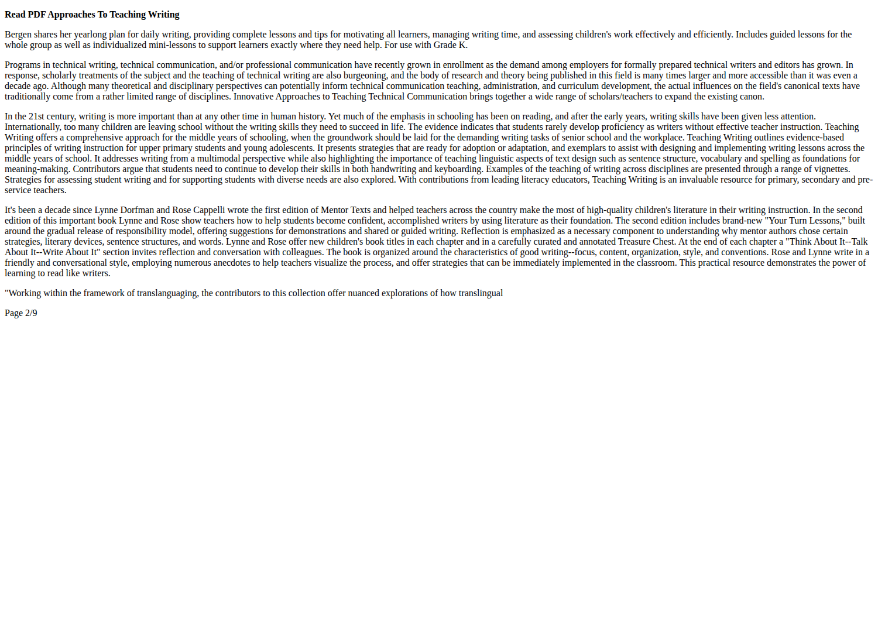Read PDF Approaches To Teaching Writing
Bergen shares her yearlong plan for daily writing, providing complete lessons and tips for motivating all learners, managing writing time, and assessing children's work effectively and efficiently. Includes guided lessons for the whole group as well as individualized mini-lessons to support learners exactly where they need help. For use with Grade K.
Programs in technical writing, technical communication, and/or professional communication have recently grown in enrollment as the demand among employers for formally prepared technical writers and editors has grown. In response, scholarly treatments of the subject and the teaching of technical writing are also burgeoning, and the body of research and theory being published in this field is many times larger and more accessible than it was even a decade ago. Although many theoretical and disciplinary perspectives can potentially inform technical communication teaching, administration, and curriculum development, the actual influences on the field's canonical texts have traditionally come from a rather limited range of disciplines. Innovative Approaches to Teaching Technical Communication brings together a wide range of scholars/teachers to expand the existing canon.
In the 21st century, writing is more important than at any other time in human history. Yet much of the emphasis in schooling has been on reading, and after the early years, writing skills have been given less attention. Internationally, too many children are leaving school without the writing skills they need to succeed in life. The evidence indicates that students rarely develop proficiency as writers without effective teacher instruction. Teaching Writing offers a comprehensive approach for the middle years of schooling, when the groundwork should be laid for the demanding writing tasks of senior school and the workplace. Teaching Writing outlines evidence-based principles of writing instruction for upper primary students and young adolescents. It presents strategies that are ready for adoption or adaptation, and exemplars to assist with designing and implementing writing lessons across the middle years of school. It addresses writing from a multimodal perspective while also highlighting the importance of teaching linguistic aspects of text design such as sentence structure, vocabulary and spelling as foundations for meaning-making. Contributors argue that students need to continue to develop their skills in both handwriting and keyboarding. Examples of the teaching of writing across disciplines are presented through a range of vignettes. Strategies for assessing student writing and for supporting students with diverse needs are also explored. With contributions from leading literacy educators, Teaching Writing is an invaluable resource for primary, secondary and pre-service teachers.
It's been a decade since Lynne Dorfman and Rose Cappelli wrote the first edition of Mentor Texts and helped teachers across the country make the most of high-quality children's literature in their writing instruction. In the second edition of this important book Lynne and Rose show teachers how to help students become confident, accomplished writers by using literature as their foundation. The second edition includes brand-new "Your Turn Lessons," built around the gradual release of responsibility model, offering suggestions for demonstrations and shared or guided writing. Reflection is emphasized as a necessary component to understanding why mentor authors chose certain strategies, literary devices, sentence structures, and words. Lynne and Rose offer new children's book titles in each chapter and in a carefully curated and annotated Treasure Chest. At the end of each chapter a "Think About It--Talk About It--Write About It" section invites reflection and conversation with colleagues. The book is organized around the characteristics of good writing--focus, content, organization, style, and conventions. Rose and Lynne write in a friendly and conversational style, employing numerous anecdotes to help teachers visualize the process, and offer strategies that can be immediately implemented in the classroom. This practical resource demonstrates the power of learning to read like writers.
"Working within the framework of translanguaging, the contributors to this collection offer nuanced explorations of how translingual
Page 2/9